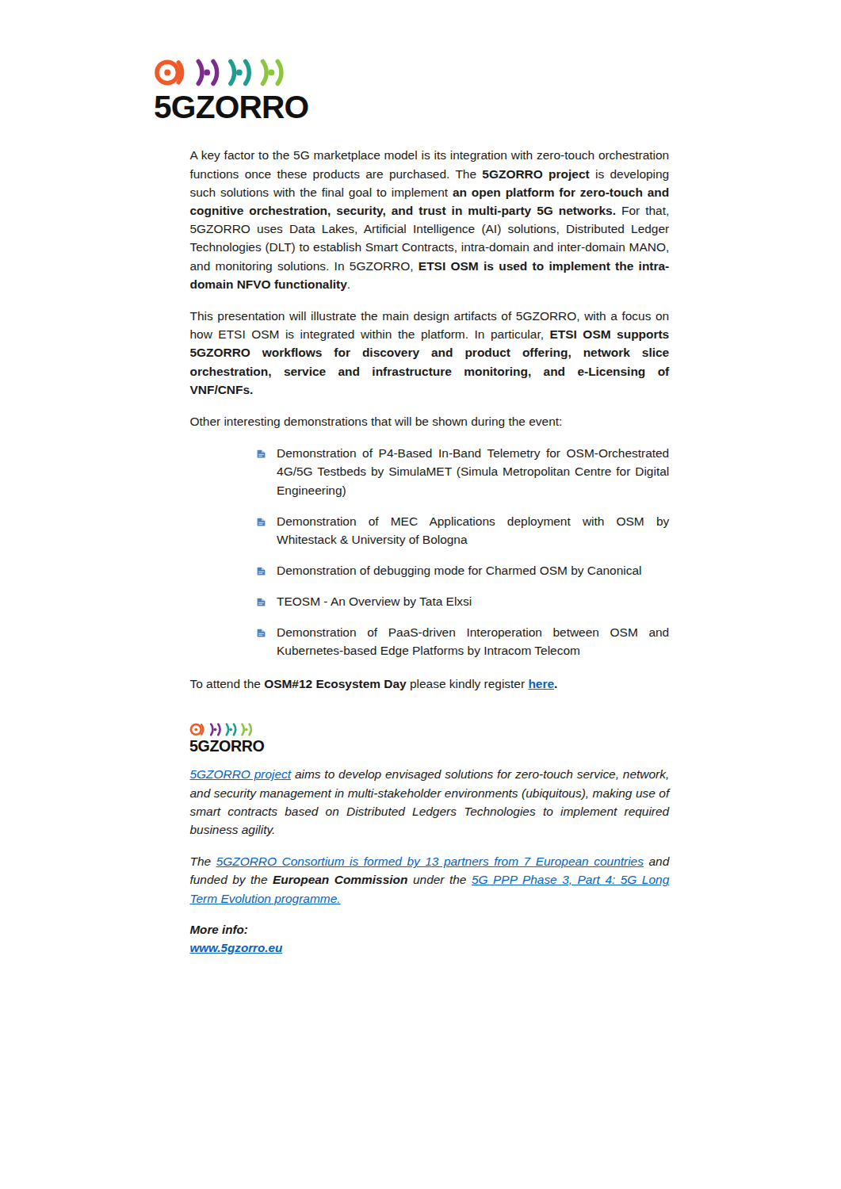5GZORRO 5GZORRO
A key factor to the 5G marketplace model is its integration with zero-touch orchestration functions once these products are purchased. The 5GZORRO project is developing such solutions with the final goal to implement an open platform for zero-touch and cognitive orchestration, security, and trust in multi-party 5G networks. For that, 5GZORRO uses Data Lakes, Artificial Intelligence (AI) solutions, Distributed Ledger Technologies (DLT) to establish Smart Contracts, intra-domain and inter-domain MANO, and monitoring solutions. In 5GZORRO, ETSI OSM is used to implement the intra-domain NFVO functionality.
This presentation will illustrate the main design artifacts of 5GZORRO, with a focus on how ETSI OSM is integrated within the platform. In particular, ETSI OSM supports 5GZORRO workflows for discovery and product offering, network slice orchestration, service and infrastructure monitoring, and e-Licensing of VNF/CNFs.
Other interesting demonstrations that will be shown during the event:
Demonstration of P4-Based In-Band Telemetry for OSM-Orchestrated 4G/5G Testbeds by SimulaMET (Simula Metropolitan Centre for Digital Engineering)
Demonstration of MEC Applications deployment with OSM by Whitestack & University of Bologna
Demonstration of debugging mode for Charmed OSM by Canonical
TEOSM - An Overview by Tata Elxsi
Demonstration of PaaS-driven Interoperation between OSM and Kubernetes-based Edge Platforms by Intracom Telecom
To attend the OSM#12 Ecosystem Day please kindly register here.
5GZORRO 5GZORRO
5GZORRO project aims to develop envisaged solutions for zero-touch service, network, and security management in multi-stakeholder environments (ubiquitous), making use of smart contracts based on Distributed Ledgers Technologies to implement required business agility.
The 5GZORRO Consortium is formed by 13 partners from 7 European countries and funded by the European Commission under the 5G PPP Phase 3, Part 4: 5G Long Term Evolution programme.
More info: www.5gzorro.eu